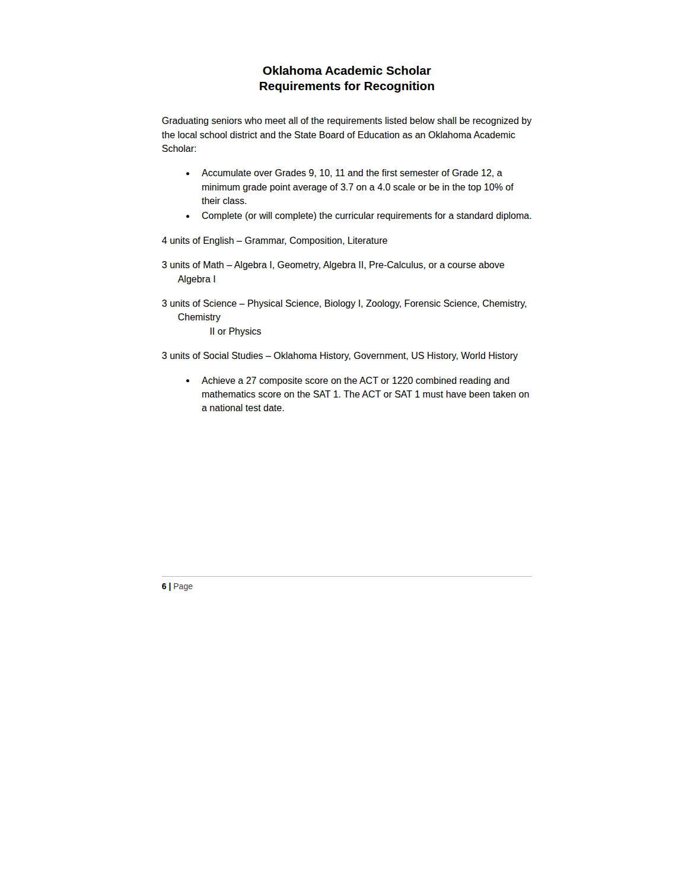Oklahoma Academic Scholar
Requirements for Recognition
Graduating seniors who meet all of the requirements listed below shall be recognized by the local school district and the State Board of Education as an Oklahoma Academic Scholar:
Accumulate over Grades 9, 10, 11 and the first semester of Grade 12, a minimum grade point average of 3.7 on a 4.0 scale or be in the top 10% of their class.
Complete (or will complete) the curricular requirements for a standard diploma.
4 units of English – Grammar, Composition, Literature
3 units of Math – Algebra I, Geometry, Algebra II, Pre-Calculus, or a course above Algebra I
3 units of Science – Physical Science, Biology I, Zoology, Forensic Science, Chemistry, ChemistryII or Physics
3 units of Social Studies – Oklahoma History, Government, US History, World History
Achieve a 27 composite score on the ACT or 1220 combined reading and mathematics score on the SAT 1. The ACT or SAT 1 must have been taken on a national test date.
6 | Page